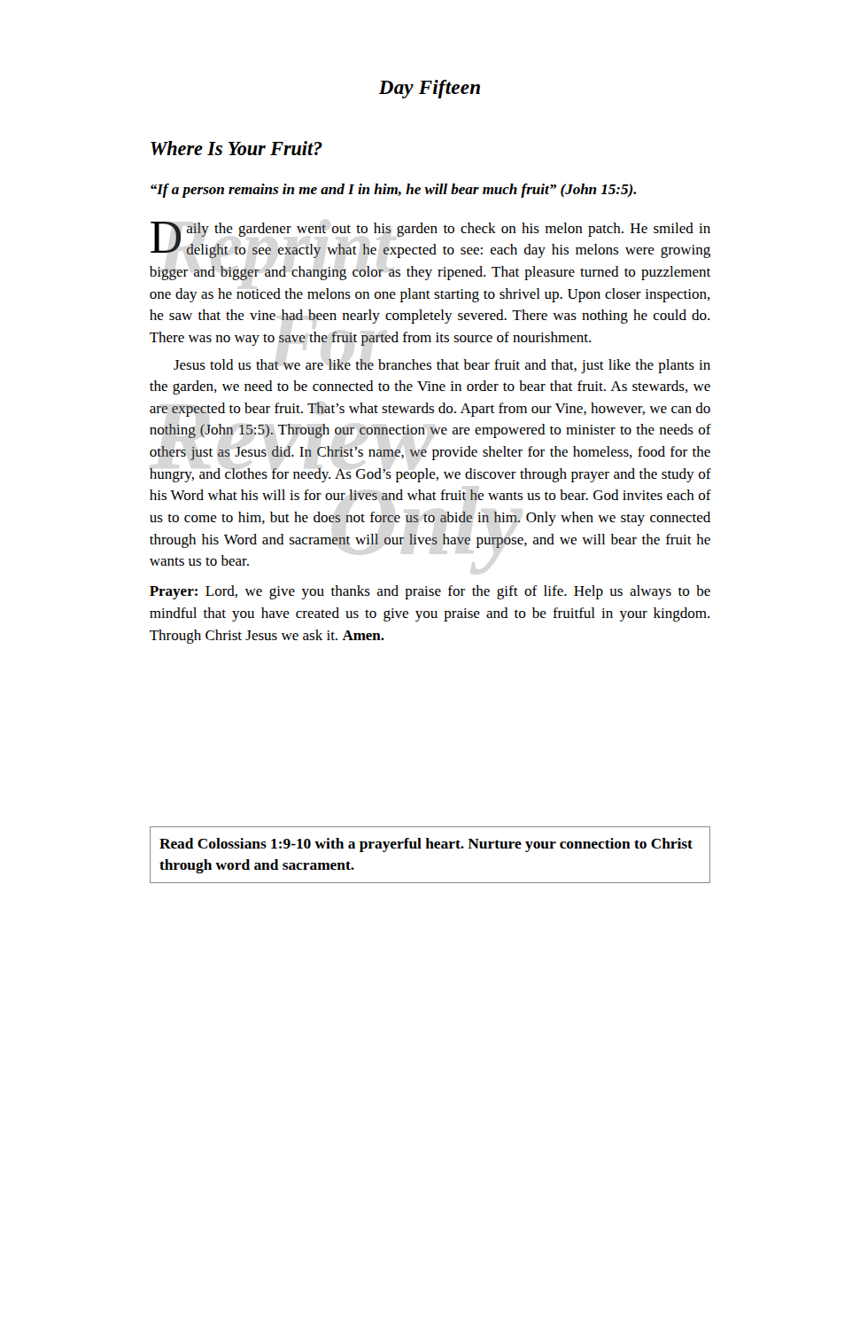Reprint For Review Only
Day Fifteen
Where Is Your Fruit?
“If a person remains in me and I in him, he will bear much fruit” (John 15:5).
Daily the gardener went out to his garden to check on his melon patch. He smiled in delight to see exactly what he expected to see: each day his melons were growing bigger and bigger and changing color as they ripened. That pleasure turned to puzzlement one day as he noticed the melons on one plant starting to shrivel up. Upon closer inspection, he saw that the vine had been nearly completely severed. There was nothing he could do. There was no way to save the fruit parted from its source of nourishment.
Jesus told us that we are like the branches that bear fruit and that, just like the plants in the garden, we need to be connected to the Vine in order to bear that fruit. As stewards, we are expected to bear fruit. That’s what stewards do. Apart from our Vine, however, we can do nothing (John 15:5). Through our connection we are empowered to minister to the needs of others just as Jesus did. In Christ’s name, we provide shelter for the homeless, food for the hungry, and clothes for needy. As God’s people, we discover through prayer and the study of his Word what his will is for our lives and what fruit he wants us to bear. God invites each of us to come to him, but he does not force us to abide in him. Only when we stay connected through his Word and sacrament will our lives have purpose, and we will bear the fruit he wants us to bear.
Prayer: Lord, we give you thanks and praise for the gift of life. Help us always to be mindful that you have created us to give you praise and to be fruitful in your kingdom. Through Christ Jesus we ask it. Amen.
Read Colossians 1:9-10 with a prayerful heart. Nurture your connection to Christ through word and sacrament.